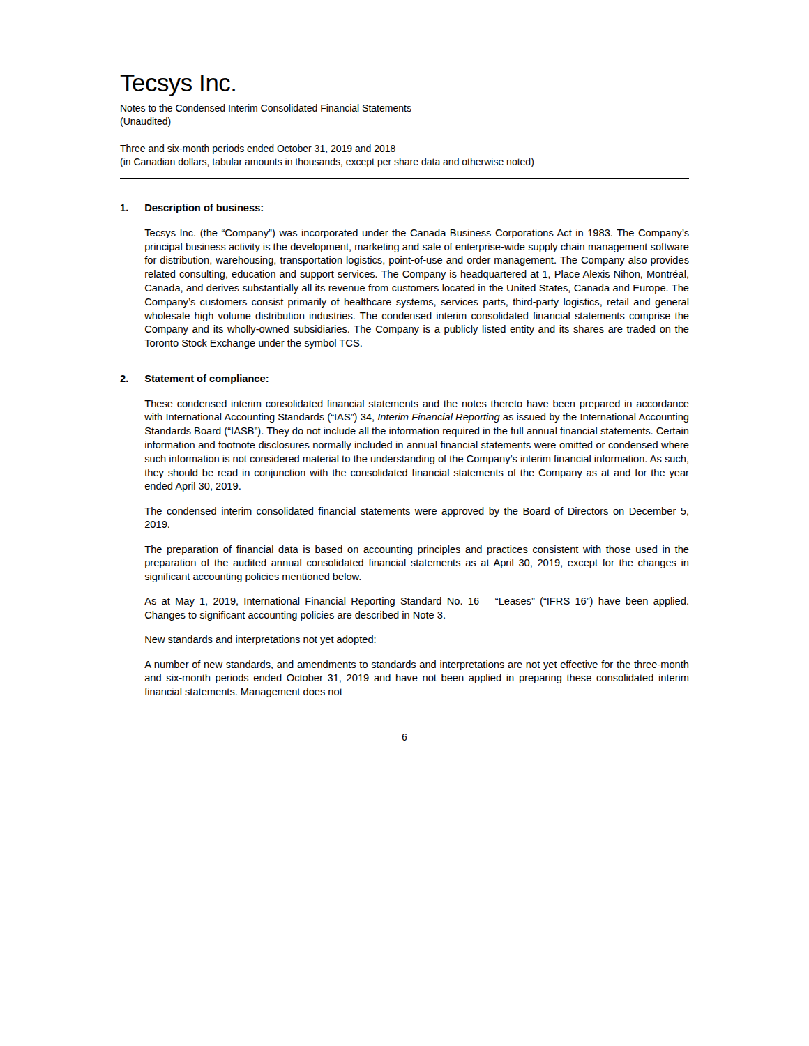Tecsys Inc.
Notes to the Condensed Interim Consolidated Financial Statements
(Unaudited)
Three and six-month periods ended October 31, 2019 and 2018
(in Canadian dollars, tabular amounts in thousands, except per share data and otherwise noted)
Description of business:
Tecsys Inc. (the “Company”) was incorporated under the Canada Business Corporations Act in 1983. The Company’s principal business activity is the development, marketing and sale of enterprise-wide supply chain management software for distribution, warehousing, transportation logistics, point-of-use and order management. The Company also provides related consulting, education and support services. The Company is headquartered at 1, Place Alexis Nihon, Montréal, Canada, and derives substantially all its revenue from customers located in the United States, Canada and Europe. The Company’s customers consist primarily of healthcare systems, services parts, third-party logistics, retail and general wholesale high volume distribution industries. The condensed interim consolidated financial statements comprise the Company and its wholly-owned subsidiaries. The Company is a publicly listed entity and its shares are traded on the Toronto Stock Exchange under the symbol TCS.
Statement of compliance:
These condensed interim consolidated financial statements and the notes thereto have been prepared in accordance with International Accounting Standards (“IAS”) 34, Interim Financial Reporting as issued by the International Accounting Standards Board (“IASB”). They do not include all the information required in the full annual financial statements. Certain information and footnote disclosures normally included in annual financial statements were omitted or condensed where such information is not considered material to the understanding of the Company’s interim financial information. As such, they should be read in conjunction with the consolidated financial statements of the Company as at and for the year ended April 30, 2019.
The condensed interim consolidated financial statements were approved by the Board of Directors on December 5, 2019.
The preparation of financial data is based on accounting principles and practices consistent with those used in the preparation of the audited annual consolidated financial statements as at April 30, 2019, except for the changes in significant accounting policies mentioned below.
As at May 1, 2019, International Financial Reporting Standard No. 16 – “Leases” (“IFRS 16”) have been applied. Changes to significant accounting policies are described in Note 3.
New standards and interpretations not yet adopted:
A number of new standards, and amendments to standards and interpretations are not yet effective for the three-month and six-month periods ended October 31, 2019 and have not been applied in preparing these consolidated interim financial statements. Management does not
6